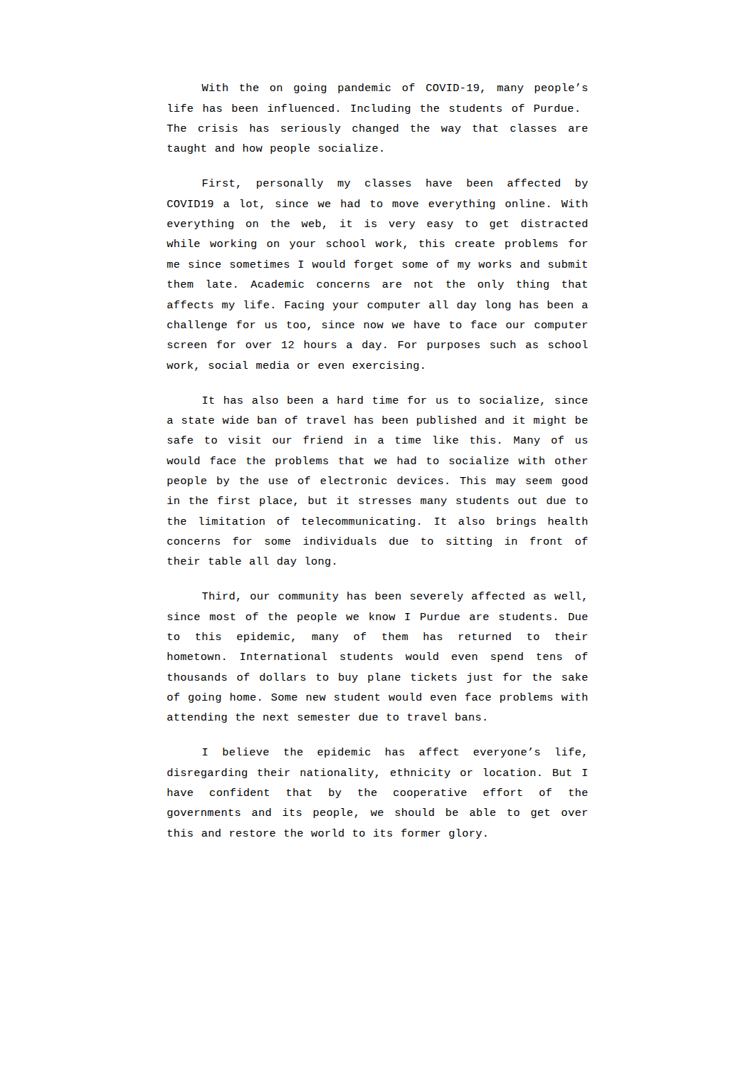With the on going pandemic of COVID-19, many people’s life has been influenced. Including the students of Purdue. The crisis has seriously changed the way that classes are taught and how people socialize.
First, personally my classes have been affected by COVID19 a lot, since we had to move everything online. With everything on the web, it is very easy to get distracted while working on your school work, this create problems for me since sometimes I would forget some of my works and submit them late. Academic concerns are not the only thing that affects my life. Facing your computer all day long has been a challenge for us too, since now we have to face our computer screen for over 12 hours a day. For purposes such as school work, social media or even exercising.
It has also been a hard time for us to socialize, since a state wide ban of travel has been published and it might be safe to visit our friend in a time like this. Many of us would face the problems that we had to socialize with other people by the use of electronic devices. This may seem good in the first place, but it stresses many students out due to the limitation of telecommunicating. It also brings health concerns for some individuals due to sitting in front of their table all day long.
Third, our community has been severely affected as well, since most of the people we know I Purdue are students. Due to this epidemic, many of them has returned to their hometown. International students would even spend tens of thousands of dollars to buy plane tickets just for the sake of going home. Some new student would even face problems with attending the next semester due to travel bans.
I believe the epidemic has affect everyone’s life, disregarding their nationality, ethnicity or location. But I have confident that by the cooperative effort of the governments and its people, we should be able to get over this and restore the world to its former glory.